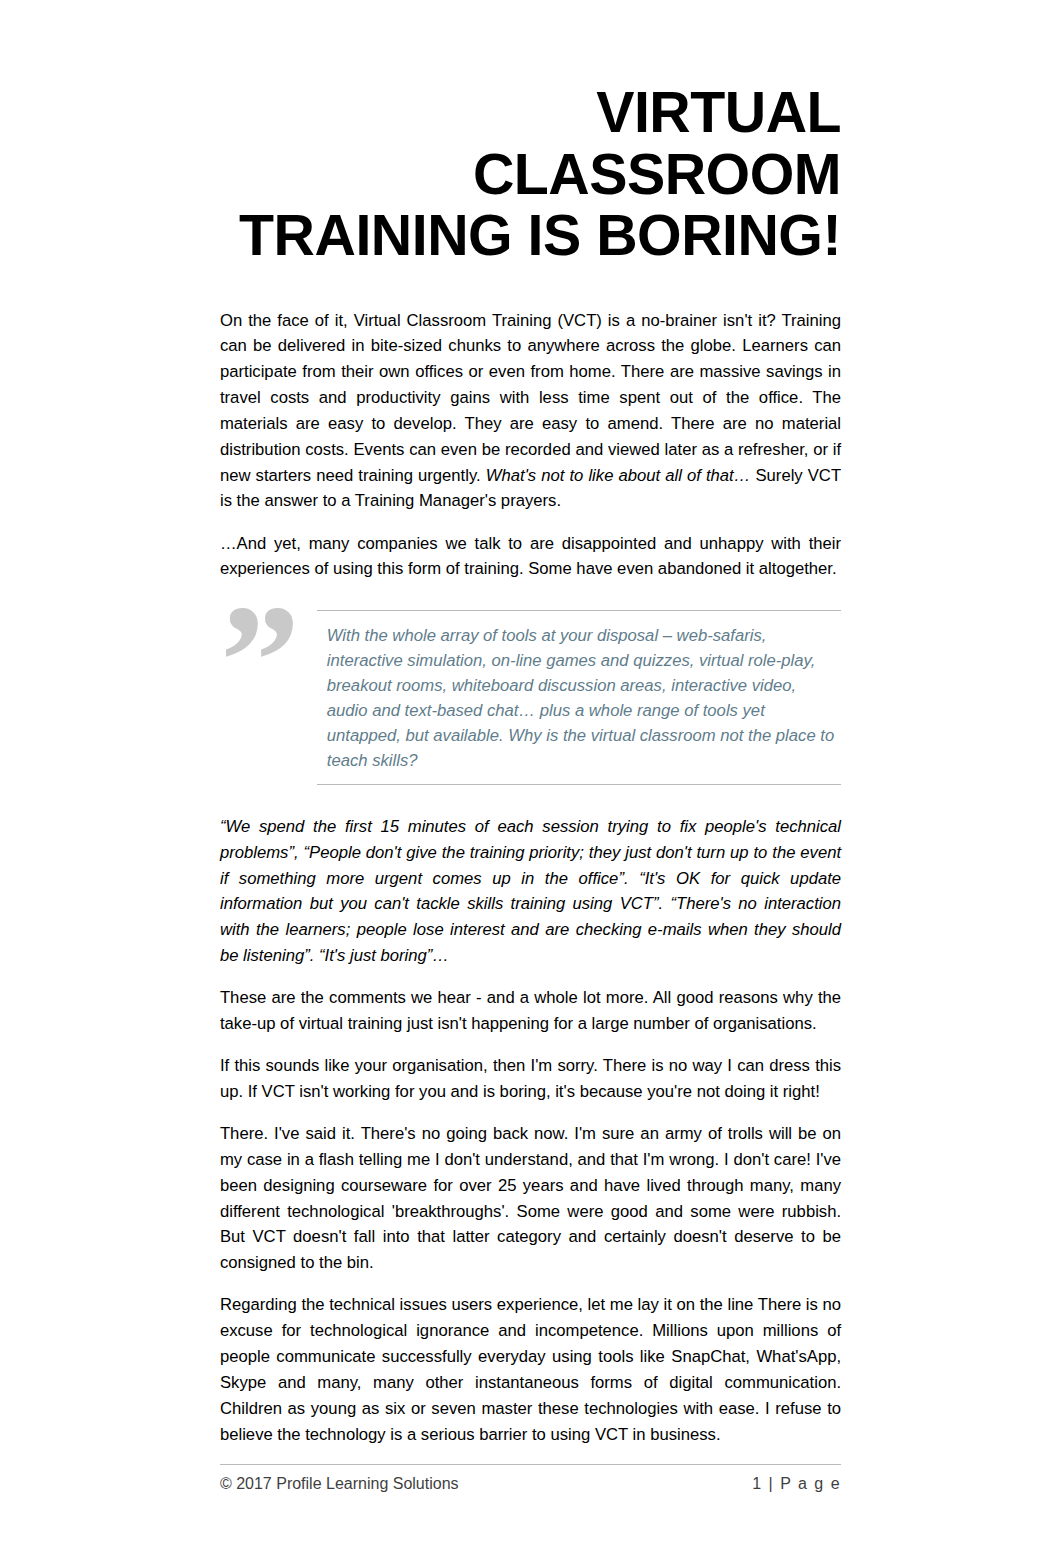VIRTUAL CLASSROOM
TRAINING IS BORING!
On the face of it, Virtual Classroom Training (VCT) is a no-brainer isn't it? Training can be delivered in bite-sized chunks to anywhere across the globe. Learners can participate from their own offices or even from home. There are massive savings in travel costs and productivity gains with less time spent out of the office. The materials are easy to develop. They are easy to amend. There are no material distribution costs. Events can even be recorded and viewed later as a refresher, or if new starters need training urgently. What's not to like about all of that… Surely VCT is the answer to a Training Manager's prayers.
…And yet, many companies we talk to are disappointed and unhappy with their experiences of using this form of training. Some have even abandoned it altogether.
”
With the whole array of tools at your disposal – web-safaris, interactive simulation, on-line games and quizzes, virtual role-play, breakout rooms, whiteboard discussion areas, interactive video, audio and text-based chat… plus a whole range of tools yet untapped, but available. Why is the virtual classroom not the place to teach skills?
“We spend the first 15 minutes of each session trying to fix people's technical problems”, “People don't give the training priority; they just don't turn up to the event if something more urgent comes up in the office”. “It's OK for quick update information but you can't tackle skills training using VCT”. “There's no interaction with the learners; people lose interest and are checking e-mails when they should be listening”. “It's just boring”…
These are the comments we hear - and a whole lot more. All good reasons why the take-up of virtual training just isn't happening for a large number of organisations.
If this sounds like your organisation, then I'm sorry. There is no way I can dress this up. If VCT isn't working for you and is boring, it's because you're not doing it right!
There. I've said it. There's no going back now. I'm sure an army of trolls will be on my case in a flash telling me I don't understand, and that I'm wrong. I don't care! I've been designing courseware for over 25 years and have lived through many, many different technological 'breakthroughs'. Some were good and some were rubbish. But VCT doesn't fall into that latter category and certainly doesn't deserve to be consigned to the bin.
Regarding the technical issues users experience, let me lay it on the line There is no excuse for technological ignorance and incompetence. Millions upon millions of people communicate successfully everyday using tools like SnapChat, What'sApp, Skype and many, many other instantaneous forms of digital communication. Children as young as six or seven master these technologies with ease. I refuse to believe the technology is a serious barrier to using VCT in business.
© 2017 Profile Learning Solutions
1 | P a g e